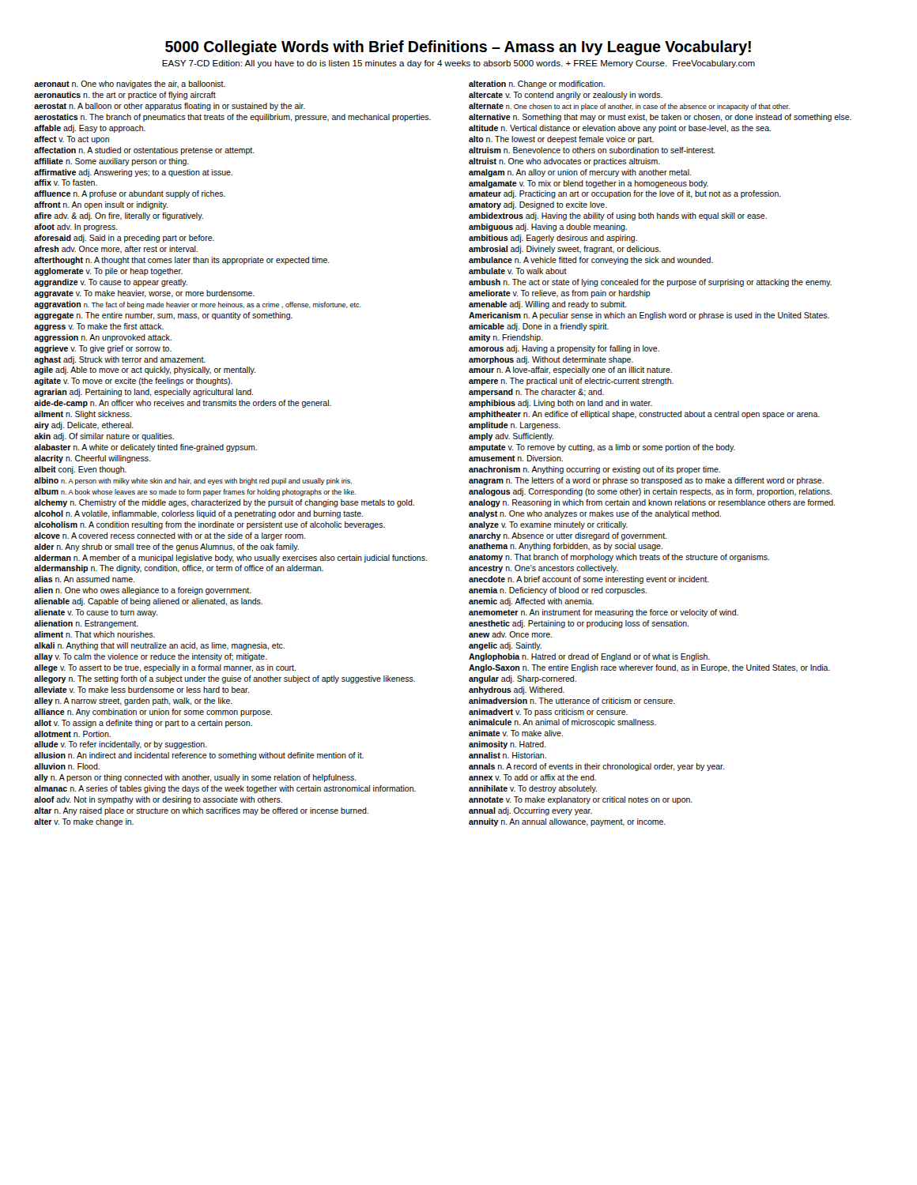5000 Collegiate Words with Brief Definitions – Amass an Ivy League Vocabulary!
EASY 7-CD Edition: All you have to do is listen 15 minutes a day for 4 weeks to absorb 5000 words. + FREE Memory Course. FreeVocabulary.com
aeronaut
n. One who navigates the air, a balloonist.
aeronautics
n. the art or practice of flying aircraft
aerostat
n. A balloon or other apparatus floating in or sustained by the air.
aerostatics
n. The branch of pneumatics that treats of the equilibrium, pressure, and mechanical properties.
affable
adj. Easy to approach.
affect
v. To act upon
affectation
n. A studied or ostentatious pretense or attempt.
affiliate
n. Some auxiliary person or thing.
affirmative
adj. Answering yes; to a question at issue.
affix
v. To fasten.
affluence
n. A profuse or abundant supply of riches.
affront
n. An open insult or indignity.
afire
adv. & adj. On fire, literally or figuratively.
afoot
adv. In progress.
aforesaid
adj. Said in a preceding part or before.
afresh
adv. Once more, after rest or interval.
afterthought
n. A thought that comes later than its appropriate or expected time.
agglomerate
v. To pile or heap together.
aggrandize
v. To cause to appear greatly.
aggravate
v. To make heavier, worse, or more burdensome.
aggravation
n. The fact of being made heavier or more heinous, as a crime , offense, misfortune, etc.
aggregate
n. The entire number, sum, mass, or quantity of something.
aggress
v. To make the first attack.
aggression
n. An unprovoked attack.
aggrieve
v. To give grief or sorrow to.
aghast
adj. Struck with terror and amazement.
agile
adj. Able to move or act quickly, physically, or mentally.
agitate
v. To move or excite (the feelings or thoughts).
agrarian
adj. Pertaining to land, especially agricultural land.
aide-de-camp
n. An officer who receives and transmits the orders of the general.
ailment
n. Slight sickness.
airy
adj. Delicate, ethereal.
akin
adj. Of similar nature or qualities.
alabaster
n. A white or delicately tinted fine-grained gypsum.
alacrity
n. Cheerful willingness.
albeit
conj. Even though.
albino
n. A person with milky white skin and hair, and eyes with bright red pupil and usually pink iris.
album
n. A book whose leaves are so made to form paper frames for holding photographs or the like.
alchemy
n. Chemistry of the middle ages, characterized by the pursuit of changing base metals to gold.
alcohol
n. A volatile, inflammable, colorless liquid of a penetrating odor and burning taste.
alcoholism
n. A condition resulting from the inordinate or persistent use of alcoholic beverages.
alcove
n. A covered recess connected with or at the side of a larger room.
alder
n. Any shrub or small tree of the genus Alumnus, of the oak family.
alderman
n. A member of a municipal legislative body, who usually exercises also certain judicial functions.
aldermanship
n. The dignity, condition, office, or term of office of an alderman.
alias
n. An assumed name.
alien
n. One who owes allegiance to a foreign government.
alienable
adj. Capable of being aliened or alienated, as lands.
alienate
v. To cause to turn away.
alienation
n. Estrangement.
aliment
n. That which nourishes.
alkali
n. Anything that will neutralize an acid, as lime, magnesia, etc.
allay
v. To calm the violence or reduce the intensity of; mitigate.
allege
v. To assert to be true, especially in a formal manner, as in court.
allegory
n. The setting forth of a subject under the guise of another subject of aptly suggestive likeness.
alleviate
v. To make less burdensome or less hard to bear.
alley
n. A narrow street, garden path, walk, or the like.
alliance
n. Any combination or union for some common purpose.
allot
v. To assign a definite thing or part to a certain person.
allotment
n. Portion.
allude
v. To refer incidentally, or by suggestion.
allusion
n. An indirect and incidental reference to something without definite mention of it.
alluvion
n. Flood.
ally
n. A person or thing connected with another, usually in some relation of helpfulness.
almanac
n. A series of tables giving the days of the week together with certain astronomical information.
aloof
adv. Not in sympathy with or desiring to associate with others.
altar
n. Any raised place or structure on which sacrifices may be offered or incense burned.
alter
v. To make change in.
alteration
n. Change or modification.
altercate
v. To contend angrily or zealously in words.
alternate
n. One chosen to act in place of another, in case of the absence or incapacity of that other.
alternative
n. Something that may or must exist, be taken or chosen, or done instead of something else.
altitude
n. Vertical distance or elevation above any point or base-level, as the sea.
alto
n. The lowest or deepest female voice or part.
altruism
n. Benevolence to others on subordination to self-interest.
altruist
n. One who advocates or practices altruism.
amalgam
n. An alloy or union of mercury with another metal.
amalgamate
v. To mix or blend together in a homogeneous body.
amateur
adj. Practicing an art or occupation for the love of it, but not as a profession.
amatory
adj. Designed to excite love.
ambidextrous
adj. Having the ability of using both hands with equal skill or ease.
ambiguous
adj. Having a double meaning.
ambitious
adj. Eagerly desirous and aspiring.
ambrosial
adj. Divinely sweet, fragrant, or delicious.
ambulance
n. A vehicle fitted for conveying the sick and wounded.
ambulate
v. To walk about
ambush
n. The act or state of lying concealed for the purpose of surprising or attacking the enemy.
ameliorate
v. To relieve, as from pain or hardship
amenable
adj. Willing and ready to submit.
Americanism
n. A peculiar sense in which an English word or phrase is used in the United States.
amicable
adj. Done in a friendly spirit.
amity
n. Friendship.
amorous
adj. Having a propensity for falling in love.
amorphous
adj. Without determinate shape.
amour
n. A love-affair, especially one of an illicit nature.
ampere
n. The practical unit of electric-current strength.
ampersand
n. The character &; and.
amphibious
adj. Living both on land and in water.
amphitheater
n. An edifice of elliptical shape, constructed about a central open space or arena.
amplitude
n. Largeness.
amply
adv. Sufficiently.
amputate
v. To remove by cutting, as a limb or some portion of the body.
amusement
n. Diversion.
anachronism
n. Anything occurring or existing out of its proper time.
anagram
n. The letters of a word or phrase so transposed as to make a different word or phrase.
analogous
adj. Corresponding (to some other) in certain respects, as in form, proportion, relations.
analogy
n. Reasoning in which from certain and known relations or resemblance others are formed.
analyst
n. One who analyzes or makes use of the analytical method.
analyze
v. To examine minutely or critically.
anarchy
n. Absence or utter disregard of government.
anathema
n. Anything forbidden, as by social usage.
anatomy
n. That branch of morphology which treats of the structure of organisms.
ancestry
n. One's ancestors collectively.
anecdote
n. A brief account of some interesting event or incident.
anemia
n. Deficiency of blood or red corpuscles.
anemic
adj. Affected with anemia.
anemometer
n. An instrument for measuring the force or velocity of wind.
anesthetic
adj. Pertaining to or producing loss of sensation.
anew
adv. Once more.
angelic
adj. Saintly.
Anglophobia
n. Hatred or dread of England or of what is English.
Anglo-Saxon
n. The entire English race wherever found, as in Europe, the United States, or India.
angular
adj. Sharp-cornered.
anhydrous
adj. Withered.
animadversion
n. The utterance of criticism or censure.
animadvert
v. To pass criticism or censure.
animalcule
n. An animal of microscopic smallness.
animate
v. To make alive.
animosity
n. Hatred.
annalist
n. Historian.
annals
n. A record of events in their chronological order, year by year.
annex
v. To add or affix at the end.
annihilate
v. To destroy absolutely.
annotate
v. To make explanatory or critical notes on or upon.
annual
adj. Occurring every year.
annuity
n. An annual allowance, payment, or income.